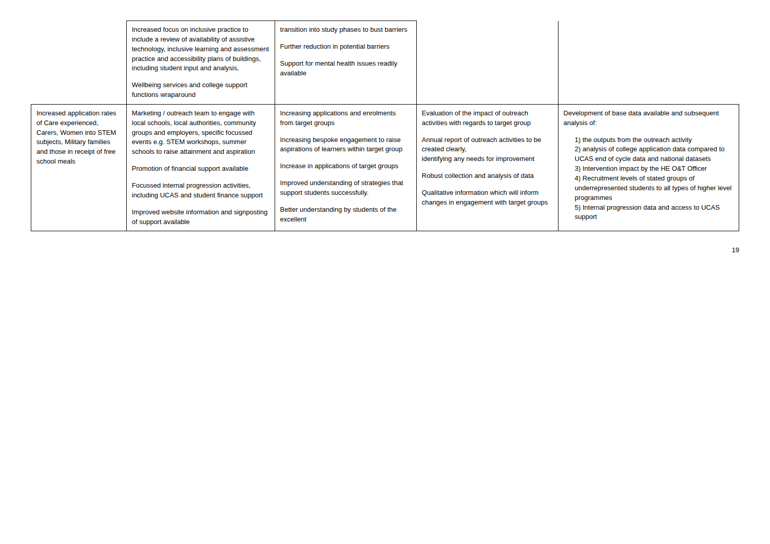| | Increased focus on inclusive practice to include a review of availability of assistive technology, inclusive learning and assessment practice and accessibility plans of buildings, including student input and analysis, Wellbeing services and college support functions wraparound | transition into study phases to bust barriers Further reduction in potential barriers Support for mental health issues readily available | | |
| Increased application rates of Care experienced, Carers, Women into STEM subjects, Military families and those in receipt of free school meals | Marketing / outreach team to engage with local schools, local authorities, community groups and employers, specific focussed events e.g. STEM workshops, summer schools to raise attainment and aspiration Promotion of financial support available Focussed internal progression activities, including UCAS and student finance support Improved website information and signposting of support available | Increasing applications and enrolments from target groups Increasing bespoke engagement to raise aspirations of learners within target group Increase in applications of target groups Improved understanding of strategies that support students successfully. Better understanding by students of the excellent | Evaluation of the impact of outreach activities with regards to target group Annual report of outreach activities to be created clearly, identifying any needs for improvement Robust collection and analysis of data Qualitative information which will inform changes in engagement with target groups | Development of base data available and subsequent analysis of: 1) the outputs from the outreach activity 2) analysis of college application data compared to UCAS end of cycle data and national datasets 3) Intervention impact by the HE O&T Officer 4) Recruitment levels of stated groups of underrepresented students to all types of higher level programmes 5) Internal progression data and access to UCAS support |
19